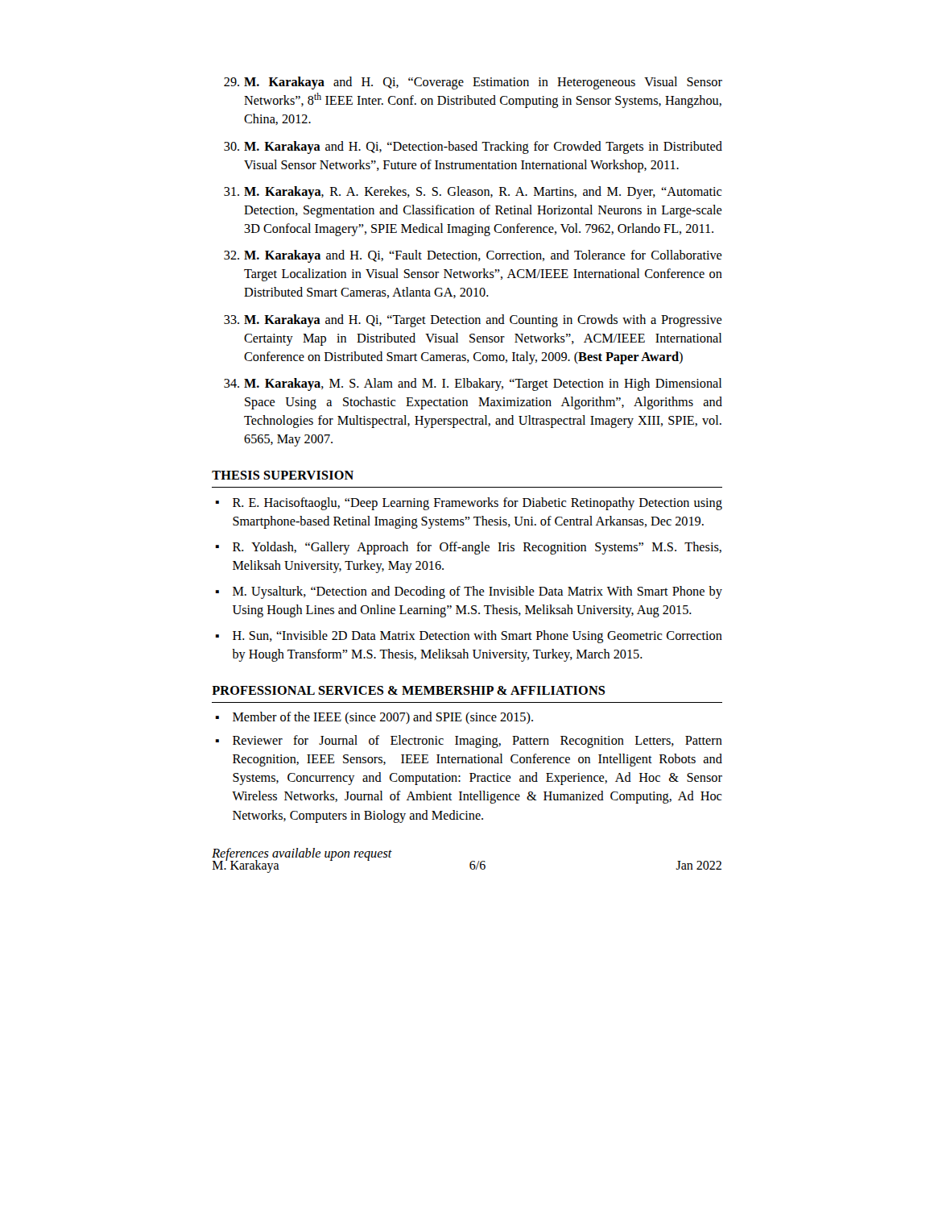M. Karakaya and H. Qi, “Coverage Estimation in Heterogeneous Visual Sensor Networks”, 8th IEEE Inter. Conf. on Distributed Computing in Sensor Systems, Hangzhou, China, 2012.
M. Karakaya and H. Qi, “Detection-based Tracking for Crowded Targets in Distributed Visual Sensor Networks”, Future of Instrumentation International Workshop, 2011.
M. Karakaya, R. A. Kerekes, S. S. Gleason, R. A. Martins, and M. Dyer, “Automatic Detection, Segmentation and Classification of Retinal Horizontal Neurons in Large-scale 3D Confocal Imagery”, SPIE Medical Imaging Conference, Vol. 7962, Orlando FL, 2011.
M. Karakaya and H. Qi, “Fault Detection, Correction, and Tolerance for Collaborative Target Localization in Visual Sensor Networks”, ACM/IEEE International Conference on Distributed Smart Cameras, Atlanta GA, 2010.
M. Karakaya and H. Qi, “Target Detection and Counting in Crowds with a Progressive Certainty Map in Distributed Visual Sensor Networks”, ACM/IEEE International Conference on Distributed Smart Cameras, Como, Italy, 2009. (Best Paper Award)
M. Karakaya, M. S. Alam and M. I. Elbakary, “Target Detection in High Dimensional Space Using a Stochastic Expectation Maximization Algorithm”, Algorithms and Technologies for Multispectral, Hyperspectral, and Ultraspectral Imagery XIII, SPIE, vol. 6565, May 2007.
THESIS SUPERVISION
R. E. Hacisoftaoglu, “Deep Learning Frameworks for Diabetic Retinopathy Detection using Smartphone-based Retinal Imaging Systems” Thesis, Uni. of Central Arkansas, Dec 2019.
R. Yoldash, “Gallery Approach for Off-angle Iris Recognition Systems” M.S. Thesis, Meliksah University, Turkey, May 2016.
M. Uysalturk, “Detection and Decoding of The Invisible Data Matrix With Smart Phone by Using Hough Lines and Online Learning” M.S. Thesis, Meliksah University, Aug 2015.
H. Sun, “Invisible 2D Data Matrix Detection with Smart Phone Using Geometric Correction by Hough Transform” M.S. Thesis, Meliksah University, Turkey, March 2015.
PROFESSIONAL SERVICES & MEMBERSHIP & AFFILIATIONS
Member of the IEEE (since 2007) and SPIE (since 2015).
Reviewer for Journal of Electronic Imaging, Pattern Recognition Letters, Pattern Recognition, IEEE Sensors, IEEE International Conference on Intelligent Robots and Systems, Concurrency and Computation: Practice and Experience, Ad Hoc & Sensor Wireless Networks, Journal of Ambient Intelligence & Humanized Computing, Ad Hoc Networks, Computers in Biology and Medicine.
References available upon request
M. Karakaya Jan 2022
6/6